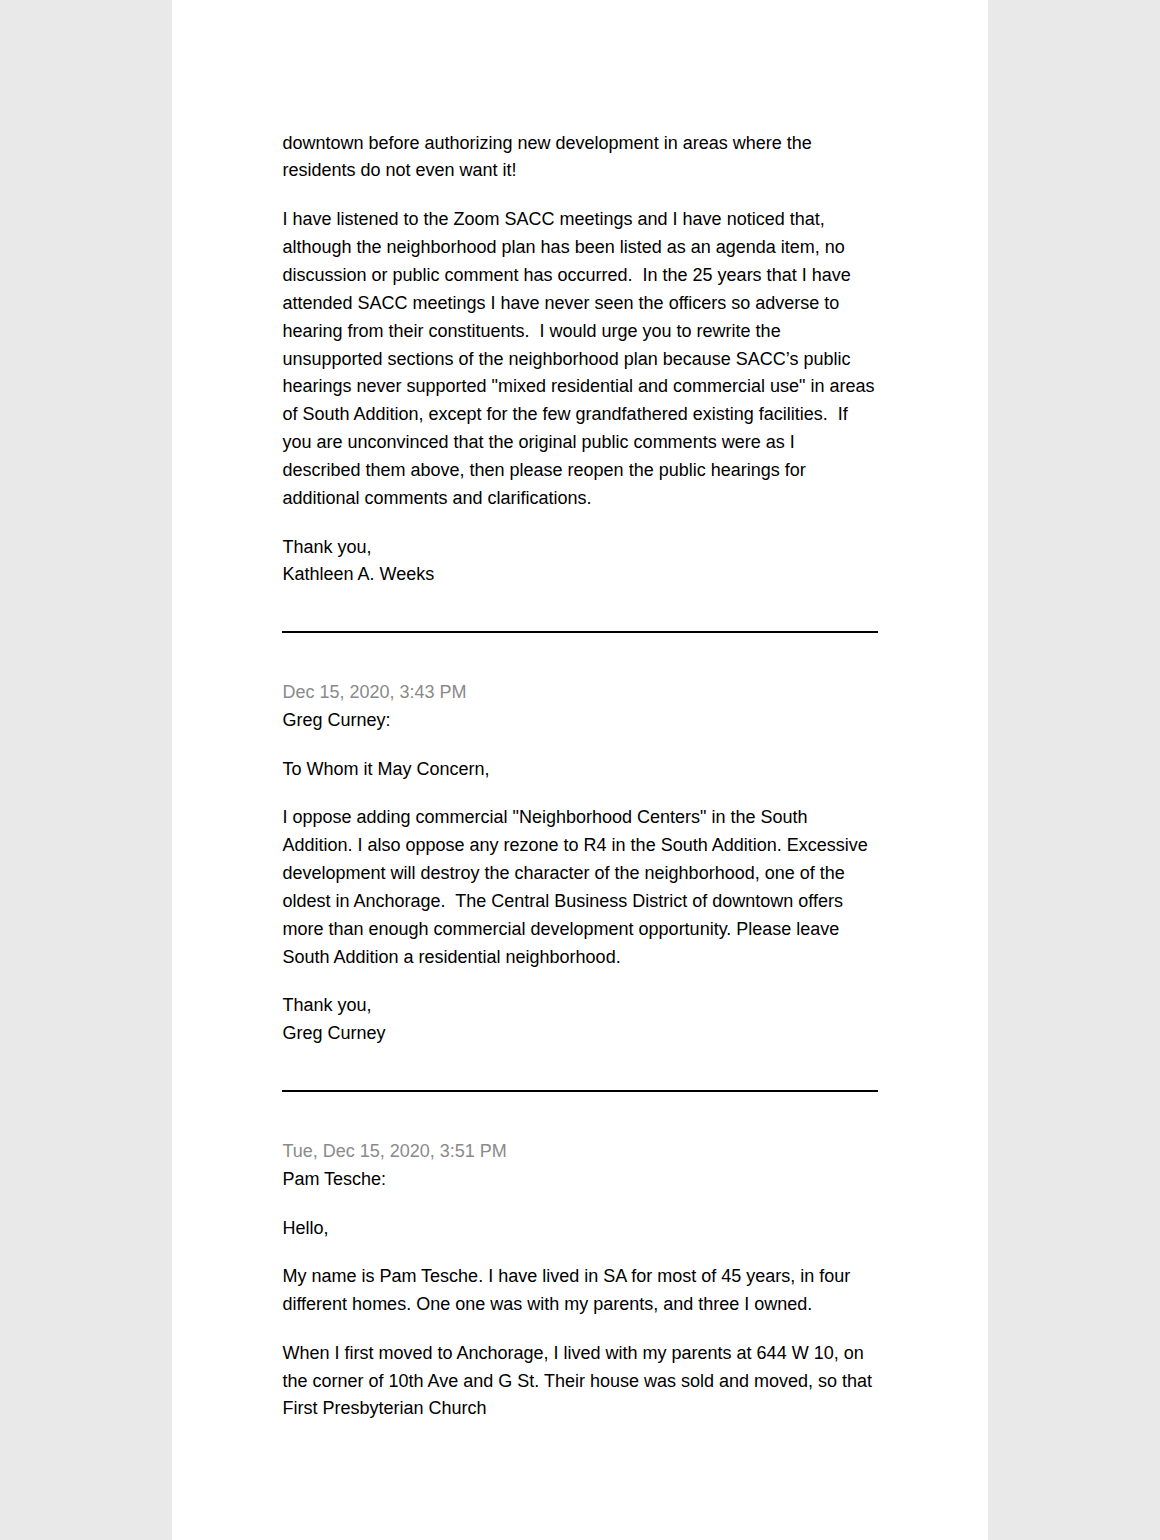downtown before authorizing new development in areas where the residents do not even want it!
I have listened to the Zoom SACC meetings and I have noticed that, although the neighborhood plan has been listed as an agenda item, no discussion or public comment has occurred. In the 25 years that I have attended SACC meetings I have never seen the officers so adverse to hearing from their constituents. I would urge you to rewrite the unsupported sections of the neighborhood plan because SACC’s public hearings never supported "mixed residential and commercial use" in areas of South Addition, except for the few grandfathered existing facilities. If you are unconvinced that the original public comments were as I described them above, then please reopen the public hearings for additional comments and clarifications.
Thank you,
Kathleen A. Weeks
Dec 15, 2020, 3:43 PM
Greg Curney:
To Whom it May Concern,
I oppose adding commercial "Neighborhood Centers" in the South Addition. I also oppose any rezone to R4 in the South Addition. Excessive development will destroy the character of the neighborhood, one of the oldest in Anchorage. The Central Business District of downtown offers more than enough commercial development opportunity. Please leave South Addition a residential neighborhood.
Thank you,
Greg Curney
Tue, Dec 15, 2020, 3:51 PM
Pam Tesche:
Hello,
My name is Pam Tesche. I have lived in SA for most of 45 years, in four different homes. One one was with my parents, and three I owned.
When I first moved to Anchorage, I lived with my parents at 644 W 10, on the corner of 10th Ave and G St. Their house was sold and moved, so that First Presbyterian Church